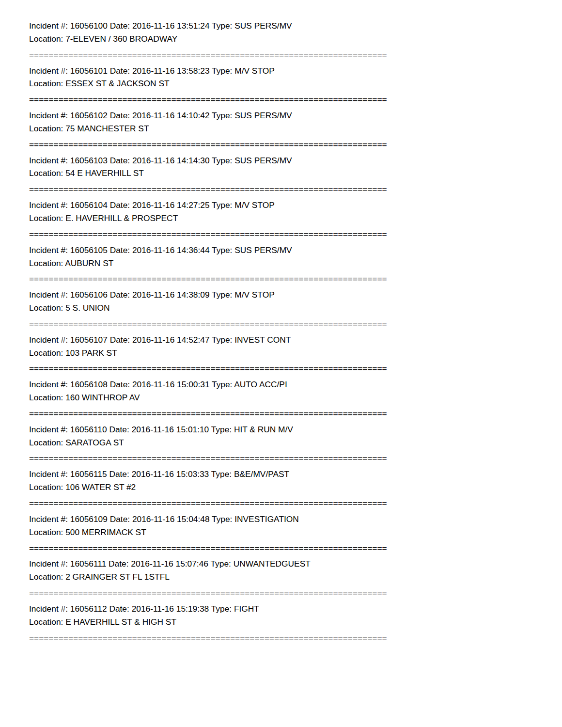Incident #: 16056100 Date: 2016-11-16 13:51:24 Type: SUS PERS/MV
Location: 7-ELEVEN / 360 BROADWAY
=========================================================================
Incident #: 16056101 Date: 2016-11-16 13:58:23 Type: M/V STOP
Location: ESSEX ST & JACKSON ST
=========================================================================
Incident #: 16056102 Date: 2016-11-16 14:10:42 Type: SUS PERS/MV
Location: 75 MANCHESTER ST
=========================================================================
Incident #: 16056103 Date: 2016-11-16 14:14:30 Type: SUS PERS/MV
Location: 54 E HAVERHILL ST
=========================================================================
Incident #: 16056104 Date: 2016-11-16 14:27:25 Type: M/V STOP
Location: E. HAVERHILL & PROSPECT
=========================================================================
Incident #: 16056105 Date: 2016-11-16 14:36:44 Type: SUS PERS/MV
Location: AUBURN ST
=========================================================================
Incident #: 16056106 Date: 2016-11-16 14:38:09 Type: M/V STOP
Location: 5 S. UNION
=========================================================================
Incident #: 16056107 Date: 2016-11-16 14:52:47 Type: INVEST CONT
Location: 103 PARK ST
=========================================================================
Incident #: 16056108 Date: 2016-11-16 15:00:31 Type: AUTO ACC/PI
Location: 160 WINTHROP AV
=========================================================================
Incident #: 16056110 Date: 2016-11-16 15:01:10 Type: HIT & RUN M/V
Location: SARATOGA ST
=========================================================================
Incident #: 16056115 Date: 2016-11-16 15:03:33 Type: B&E/MV/PAST
Location: 106 WATER ST #2
=========================================================================
Incident #: 16056109 Date: 2016-11-16 15:04:48 Type: INVESTIGATION
Location: 500 MERRIMACK ST
=========================================================================
Incident #: 16056111 Date: 2016-11-16 15:07:46 Type: UNWANTEDGUEST
Location: 2 GRAINGER ST FL 1STFL
=========================================================================
Incident #: 16056112 Date: 2016-11-16 15:19:38 Type: FIGHT
Location: E HAVERHILL ST & HIGH ST
=========================================================================